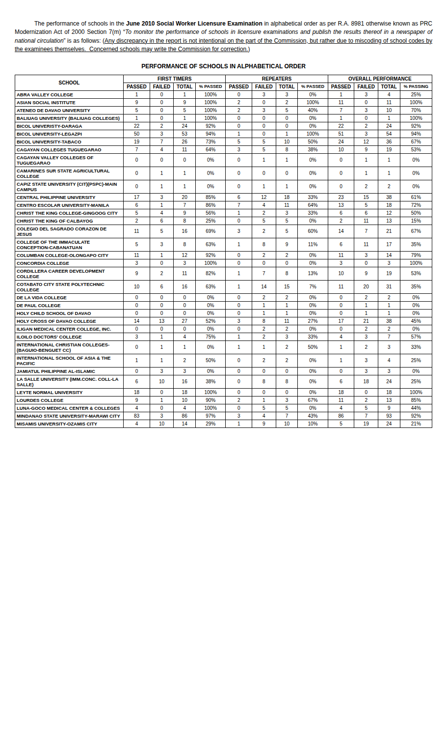The performance of schools in the June 2010 Social Worker Licensure Examination in alphabetical order as per R.A. 8981 otherwise known as PRC Modernization Act of 2000 Section 7(m) “To monitor the performance of schools in licensure examinations and publish the results thereof in a newspaper of national circulation” is as follows: (Any discrepancy in the report is not intentional on the part of the Commission, but rather due to miscoding of school codes by the examinees themselves. Concerned schools may write the Commission for correction.)
PERFORMANCE OF SCHOOLS IN ALPHABETICAL ORDER
| SCHOOL | FIRST TIMERS | REPEATERS | OVERALL PERFORMANCE |
| --- | --- | --- | --- |
| PASSED | FAILED | TOTAL | % PASSED | PASSED | FAILED | TOTAL | % PASSED | PASSED | FAILED | TOTAL | % PASSING |
| ABRA VALLEY COLLEGE | 1 | 0 | 1 | 100% | 0 | 3 | 3 | 0% | 1 | 3 | 4 | 25% |
| ASIAN SOCIAL INSTITUTE | 9 | 0 | 9 | 100% | 2 | 0 | 2 | 100% | 11 | 0 | 11 | 100% |
| ATENEO DE DAVAO UNIVERSITY | 5 | 0 | 5 | 100% | 2 | 3 | 5 | 40% | 7 | 3 | 10 | 70% |
| BALIUAG UNIVERSITY (BALIUAG COLLEGES) | 1 | 0 | 1 | 100% | 0 | 0 | 0 | 0% | 1 | 0 | 1 | 100% |
| BICOL UNIVERISTY-DARAGA | 22 | 2 | 24 | 92% | 0 | 0 | 0 | 0% | 22 | 2 | 24 | 92% |
| BICOL UNIVERSITY-LEGAZPI | 50 | 3 | 53 | 94% | 1 | 0 | 1 | 100% | 51 | 3 | 54 | 94% |
| BICOL UNIVERSITY-TABACO | 19 | 7 | 26 | 73% | 5 | 5 | 10 | 50% | 24 | 12 | 36 | 67% |
| CAGAYAN COLLEGES TUGUEGARAO | 7 | 4 | 11 | 64% | 3 | 5 | 8 | 38% | 10 | 9 | 19 | 53% |
| CAGAYAN VALLEY COLLEGES OF TUGUEGARAO | 0 | 0 | 0 | 0% | 0 | 1 | 1 | 0% | 0 | 1 | 1 | 0% |
| CAMARINES SUR STATE AGRICULTURAL COLLEGE | 0 | 1 | 1 | 0% | 0 | 0 | 0 | 0% | 0 | 1 | 1 | 0% |
| CAPIZ STATE UNIVERSITY (CIT)(PSPC)-MAIN CAMPUS | 0 | 1 | 1 | 0% | 0 | 1 | 1 | 0% | 0 | 2 | 2 | 0% |
| CENTRAL PHILIPPINE UNIVERSITY | 17 | 3 | 20 | 85% | 6 | 12 | 18 | 33% | 23 | 15 | 38 | 61% |
| CENTRO ESCOLAR UNIVERSITY-MANILA | 6 | 1 | 7 | 86% | 7 | 4 | 11 | 64% | 13 | 5 | 18 | 72% |
| CHRIST THE KING COLLEGE-GINGOOG CITY | 5 | 4 | 9 | 56% | 1 | 2 | 3 | 33% | 6 | 6 | 12 | 50% |
| CHRIST THE KING OF CALBAYOG | 2 | 6 | 8 | 25% | 0 | 5 | 5 | 0% | 2 | 11 | 13 | 15% |
| COLEGIO DEL SAGRADO CORAZON DE JESUS | 11 | 5 | 16 | 69% | 3 | 2 | 5 | 60% | 14 | 7 | 21 | 67% |
| COLLEGE OF THE IMMACULATE CONCEPTION-CABANATUAN | 5 | 3 | 8 | 63% | 1 | 8 | 9 | 11% | 6 | 11 | 17 | 35% |
| COLUMBAN COLLEGE-OLONGAPO CITY | 11 | 1 | 12 | 92% | 0 | 2 | 2 | 0% | 11 | 3 | 14 | 79% |
| CONCORDIA COLLEGE | 3 | 0 | 3 | 100% | 0 | 0 | 0 | 0% | 3 | 0 | 3 | 100% |
| CORDILLERA CAREER DEVELOPMENT COLLEGE | 9 | 2 | 11 | 82% | 1 | 7 | 8 | 13% | 10 | 9 | 19 | 53% |
| COTABATO CITY STATE POLYTECHNIC COLLEGE | 10 | 6 | 16 | 63% | 1 | 14 | 15 | 7% | 11 | 20 | 31 | 35% |
| DE LA VIDA COLLEGE | 0 | 0 | 0 | 0% | 0 | 2 | 2 | 0% | 0 | 2 | 2 | 0% |
| DE PAUL COLLEGE | 0 | 0 | 0 | 0% | 0 | 1 | 1 | 0% | 0 | 1 | 1 | 0% |
| HOLY CHILD SCHOOL OF DAVAO | 0 | 0 | 0 | 0% | 0 | 1 | 1 | 0% | 0 | 1 | 1 | 0% |
| HOLY CROSS OF DAVAO COLLEGE | 14 | 13 | 27 | 52% | 3 | 8 | 11 | 27% | 17 | 21 | 38 | 45% |
| ILIGAN MEDICAL CENTER COLLEGE, INC. | 0 | 0 | 0 | 0% | 0 | 2 | 2 | 0% | 0 | 2 | 2 | 0% |
| ILOILO DOCTORS' COLLEGE | 3 | 1 | 4 | 75% | 1 | 2 | 3 | 33% | 4 | 3 | 7 | 57% |
| INTERNATIONAL CHRISTIAN COLLEGES-(BAGUIO-BENGUET CC) | 0 | 1 | 1 | 0% | 1 | 1 | 2 | 50% | 1 | 2 | 3 | 33% |
| INTERNATIONAL SCHOOL OF ASIA & THE PACIFIC | 1 | 1 | 2 | 50% | 0 | 2 | 2 | 0% | 1 | 3 | 4 | 25% |
| JAMIATUL PHILIPPINE AL-ISLAMIC | 0 | 3 | 3 | 0% | 0 | 0 | 0 | 0% | 0 | 3 | 3 | 0% |
| LA SALLE UNIVERSITY (IMM.CONC. COLL-LA SALLE) | 6 | 10 | 16 | 38% | 0 | 8 | 8 | 0% | 6 | 18 | 24 | 25% |
| LEYTE NORMAL UNIVERSITY | 18 | 0 | 18 | 100% | 0 | 0 | 0 | 0% | 18 | 0 | 18 | 100% |
| LOURDES COLLEGE | 9 | 1 | 10 | 90% | 2 | 1 | 3 | 67% | 11 | 2 | 13 | 85% |
| LUNA-GOCO MEDICAL CENTER & COLLEGES | 4 | 0 | 4 | 100% | 0 | 5 | 5 | 0% | 4 | 5 | 9 | 44% |
| MINDANAO STATE UNIVERSITY-MARAWI CITY | 83 | 3 | 86 | 97% | 3 | 4 | 7 | 43% | 86 | 7 | 93 | 92% |
| MISAMIS UNIVERSITY-OZAMIS CITY | 4 | 10 | 14 | 29% | 1 | 9 | 10 | 10% | 5 | 19 | 24 | 21% |